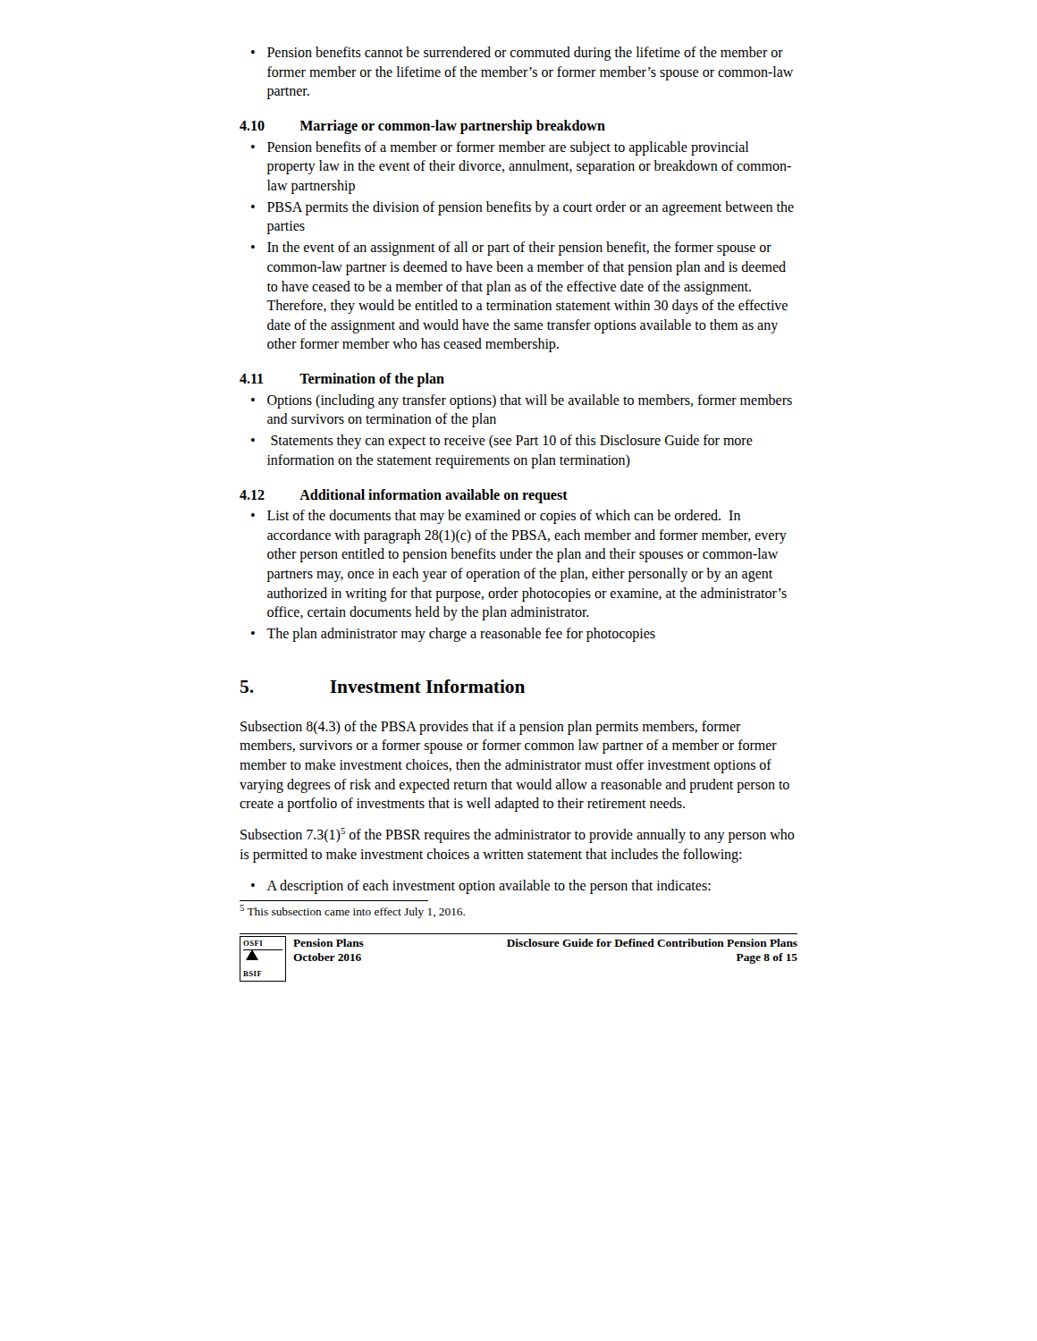Pension benefits cannot be surrendered or commuted during the lifetime of the member or former member or the lifetime of the member’s or former member’s spouse or common-law partner.
4.10 Marriage or common-law partnership breakdown
Pension benefits of a member or former member are subject to applicable provincial property law in the event of their divorce, annulment, separation or breakdown of common-law partnership
PBSA permits the division of pension benefits by a court order or an agreement between the parties
In the event of an assignment of all or part of their pension benefit, the former spouse or common-law partner is deemed to have been a member of that pension plan and is deemed to have ceased to be a member of that plan as of the effective date of the assignment. Therefore, they would be entitled to a termination statement within 30 days of the effective date of the assignment and would have the same transfer options available to them as any other former member who has ceased membership.
4.11 Termination of the plan
Options (including any transfer options) that will be available to members, former members and survivors on termination of the plan
Statements they can expect to receive (see Part 10 of this Disclosure Guide for more information on the statement requirements on plan termination)
4.12 Additional information available on request
List of the documents that may be examined or copies of which can be ordered. In accordance with paragraph 28(1)(c) of the PBSA, each member and former member, every other person entitled to pension benefits under the plan and their spouses or common-law partners may, once in each year of operation of the plan, either personally or by an agent authorized in writing for that purpose, order photocopies or examine, at the administrator’s office, certain documents held by the plan administrator.
The plan administrator may charge a reasonable fee for photocopies
5. Investment Information
Subsection 8(4.3) of the PBSA provides that if a pension plan permits members, former members, survivors or a former spouse or former common law partner of a member or former member to make investment choices, then the administrator must offer investment options of varying degrees of risk and expected return that would allow a reasonable and prudent person to create a portfolio of investments that is well adapted to their retirement needs.
Subsection 7.3(1)5 of the PBSR requires the administrator to provide annually to any person who is permitted to make investment choices a written statement that includes the following:
A description of each investment option available to the person that indicates:
5 This subsection came into effect July 1, 2016.
OSFI
BSIF
Pension Plans
October 2016
Disclosure Guide for Defined Contribution Pension Plans
Page 8 of 15